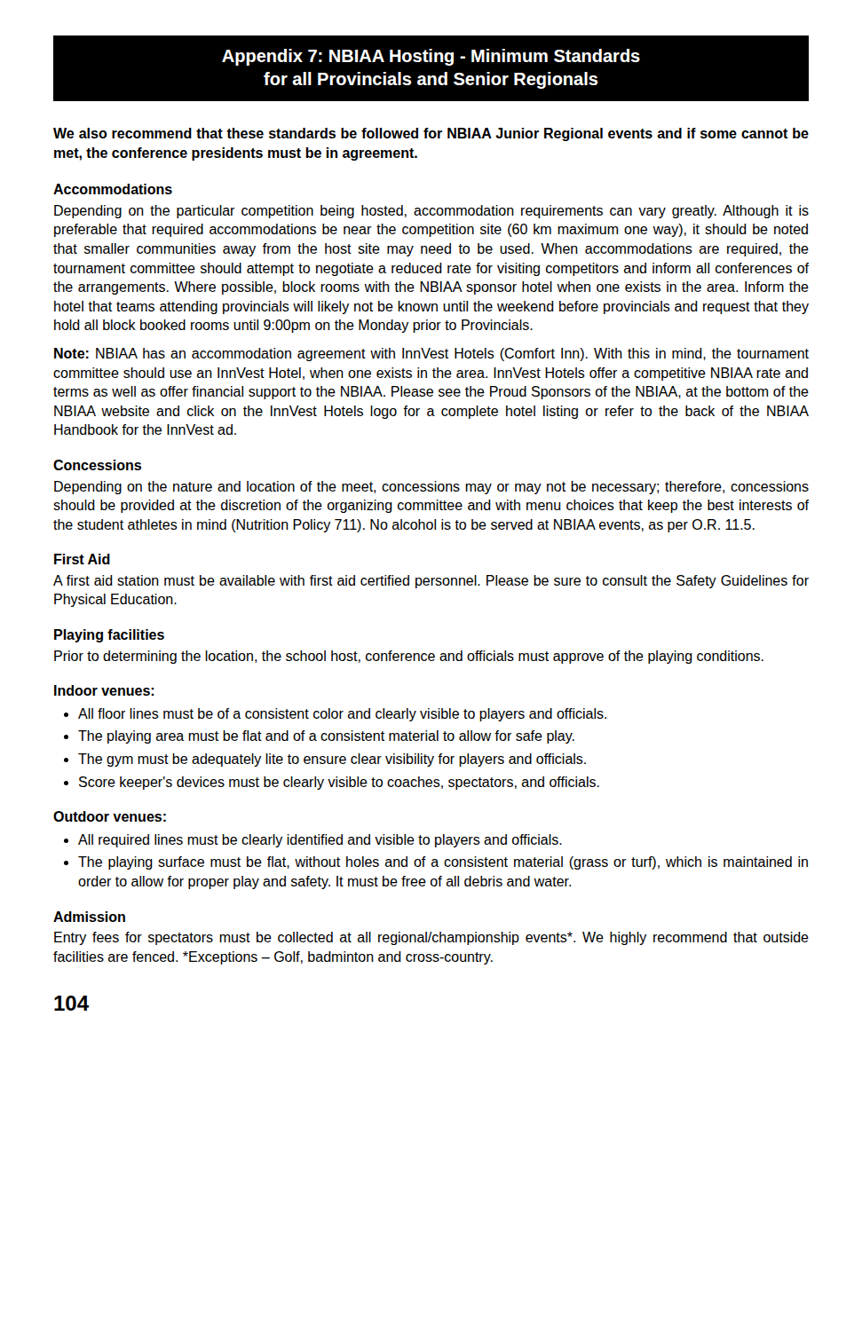Appendix 7: NBIAA Hosting - Minimum Standards
for all Provincials and Senior Regionals
We also recommend that these standards be followed for NBIAA Junior Regional events and if some cannot be met, the conference presidents must be in agreement.
Accommodations
Depending on the particular competition being hosted, accommodation requirements can vary greatly. Although it is preferable that required accommodations be near the competition site (60 km maximum one way), it should be noted that smaller communities away from the host site may need to be used. When accommodations are required, the tournament committee should attempt to negotiate a reduced rate for visiting competitors and inform all conferences of the arrangements. Where possible, block rooms with the NBIAA sponsor hotel when one exists in the area. Inform the hotel that teams attending provincials will likely not be known until the weekend before provincials and request that they hold all block booked rooms until 9:00pm on the Monday prior to Provincials.
Note: NBIAA has an accommodation agreement with InnVest Hotels (Comfort Inn). With this in mind, the tournament committee should use an InnVest Hotel, when one exists in the area. InnVest Hotels offer a competitive NBIAA rate and terms as well as offer financial support to the NBIAA. Please see the Proud Sponsors of the NBIAA, at the bottom of the NBIAA website and click on the InnVest Hotels logo for a complete hotel listing or refer to the back of the NBIAA Handbook for the InnVest ad.
Concessions
Depending on the nature and location of the meet, concessions may or may not be necessary; therefore, concessions should be provided at the discretion of the organizing committee and with menu choices that keep the best interests of the student athletes in mind (Nutrition Policy 711). No alcohol is to be served at NBIAA events, as per O.R. 11.5.
First Aid
A first aid station must be available with first aid certified personnel. Please be sure to consult the Safety Guidelines for Physical Education.
Playing facilities
Prior to determining the location, the school host, conference and officials must approve of the playing conditions.
Indoor venues:
All floor lines must be of a consistent color and clearly visible to players and officials.
The playing area must be flat and of a consistent material to allow for safe play.
The gym must be adequately lite to ensure clear visibility for players and officials.
Score keeper's devices must be clearly visible to coaches, spectators, and officials.
Outdoor venues:
All required lines must be clearly identified and visible to players and officials.
The playing surface must be flat, without holes and of a consistent material (grass or turf), which is maintained in order to allow for proper play and safety. It must be free of all debris and water.
Admission
Entry fees for spectators must be collected at all regional/championship events*. We highly recommend that outside facilities are fenced. *Exceptions – Golf, badminton and cross-country.
104